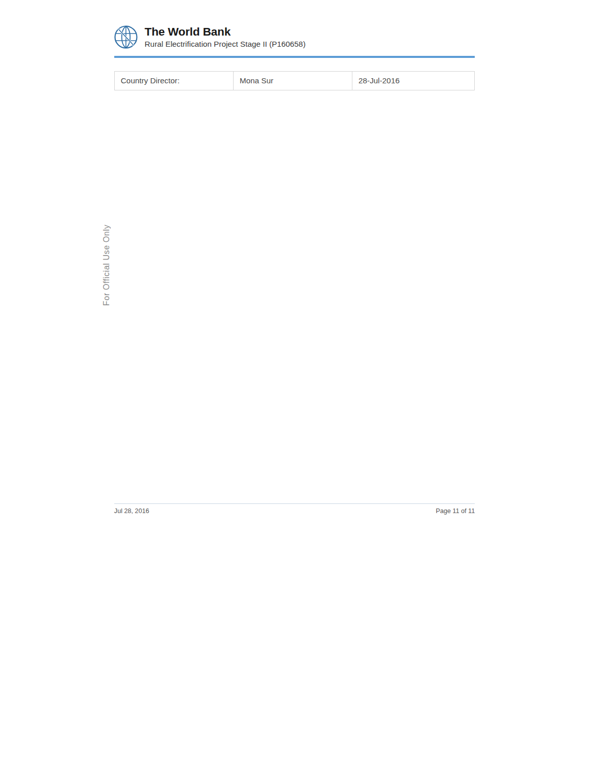The World Bank
Rural Electrification Project Stage II (P160658)
| Country Director: | Mona Sur | 28-Jul-2016 |
For Official Use Only
Jul 28, 2016 Page 11 of 11